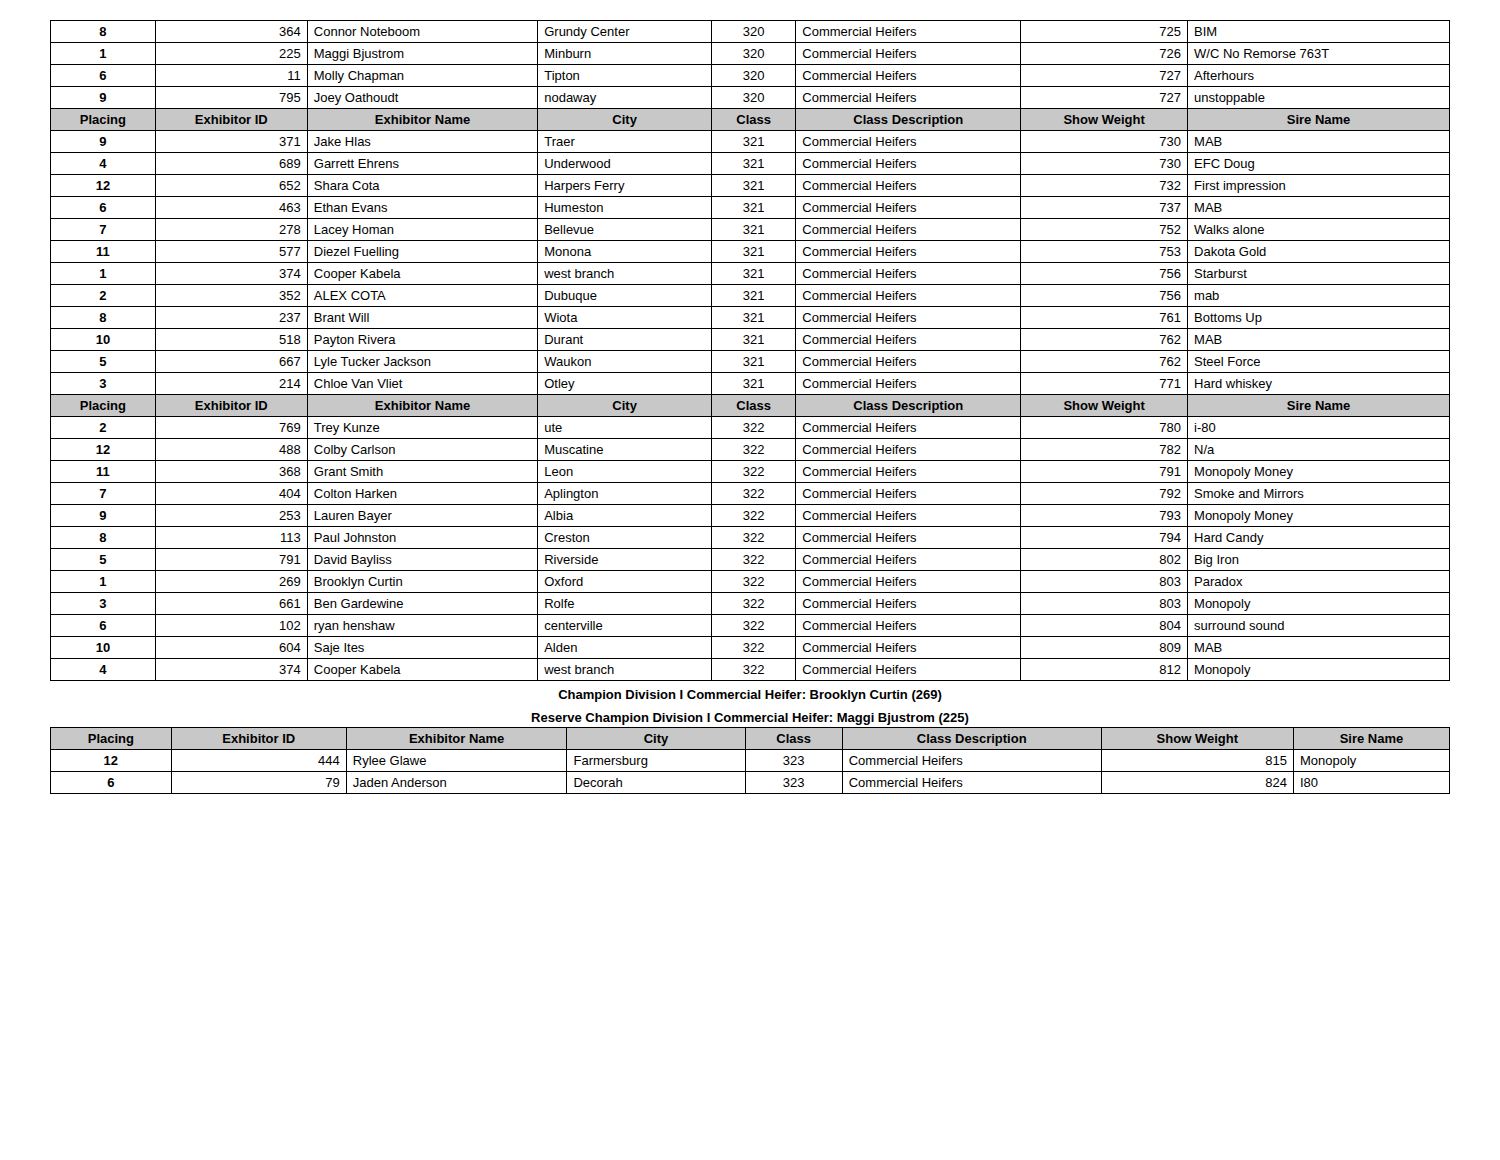| 8 | 364 | Connor Noteboom | Grundy Center | 320 | Commercial Heifers | 725 | BIM |
| 1 | 225 | Maggi Bjustrom | Minburn | 320 | Commercial Heifers | 726 | W/C No Remorse 763T |
| 6 | 11 | Molly Chapman | Tipton | 320 | Commercial Heifers | 727 | Afterhours |
| 9 | 795 | Joey Oathoudt | nodaway | 320 | Commercial Heifers | 727 | unstoppable |
| Placing | Exhibitor ID | Exhibitor Name | City | Class | Class Description | Show Weight | Sire Name |
| 9 | 371 | Jake Hlas | Traer | 321 | Commercial Heifers | 730 | MAB |
| 4 | 689 | Garrett Ehrens | Underwood | 321 | Commercial Heifers | 730 | EFC Doug |
| 12 | 652 | Shara Cota | Harpers Ferry | 321 | Commercial Heifers | 732 | First impression |
| 6 | 463 | Ethan Evans | Humeston | 321 | Commercial Heifers | 737 | MAB |
| 7 | 278 | Lacey Homan | Bellevue | 321 | Commercial Heifers | 752 | Walks alone |
| 11 | 577 | Diezel Fuelling | Monona | 321 | Commercial Heifers | 753 | Dakota Gold |
| 1 | 374 | Cooper Kabela | west branch | 321 | Commercial Heifers | 756 | Starburst |
| 2 | 352 | ALEX COTA | Dubuque | 321 | Commercial Heifers | 756 | mab |
| 8 | 237 | Brant Will | Wiota | 321 | Commercial Heifers | 761 | Bottoms Up |
| 10 | 518 | Payton Rivera | Durant | 321 | Commercial Heifers | 762 | MAB |
| 5 | 667 | Lyle Tucker Jackson | Waukon | 321 | Commercial Heifers | 762 | Steel Force |
| 3 | 214 | Chloe Van Vliet | Otley | 321 | Commercial Heifers | 771 | Hard whiskey |
| Placing | Exhibitor ID | Exhibitor Name | City | Class | Class Description | Show Weight | Sire Name |
| 2 | 769 | Trey Kunze | ute | 322 | Commercial Heifers | 780 | i-80 |
| 12 | 488 | Colby Carlson | Muscatine | 322 | Commercial Heifers | 782 | N/a |
| 11 | 368 | Grant Smith | Leon | 322 | Commercial Heifers | 791 | Monopoly Money |
| 7 | 404 | Colton Harken | Aplington | 322 | Commercial Heifers | 792 | Smoke and Mirrors |
| 9 | 253 | Lauren Bayer | Albia | 322 | Commercial Heifers | 793 | Monopoly Money |
| 8 | 113 | Paul Johnston | Creston | 322 | Commercial Heifers | 794 | Hard Candy |
| 5 | 791 | David Bayliss | Riverside | 322 | Commercial Heifers | 802 | Big Iron |
| 1 | 269 | Brooklyn Curtin | Oxford | 322 | Commercial Heifers | 803 | Paradox |
| 3 | 661 | Ben Gardewine | Rolfe | 322 | Commercial Heifers | 803 | Monopoly |
| 6 | 102 | ryan henshaw | centerville | 322 | Commercial Heifers | 804 | surround sound |
| 10 | 604 | Saje Ites | Alden | 322 | Commercial Heifers | 809 | MAB |
| 4 | 374 | Cooper Kabela | west branch | 322 | Commercial Heifers | 812 | Monopoly |
Champion Division I Commercial Heifer: Brooklyn Curtin (269)
Reserve Champion Division I Commercial Heifer: Maggi Bjustrom (225)
| Placing | Exhibitor ID | Exhibitor Name | City | Class | Class Description | Show Weight | Sire Name |
| 12 | 444 | Rylee Glawe | Farmersburg | 323 | Commercial Heifers | 815 | Monopoly |
| 6 | 79 | Jaden Anderson | Decorah | 323 | Commercial Heifers | 824 | I80 |